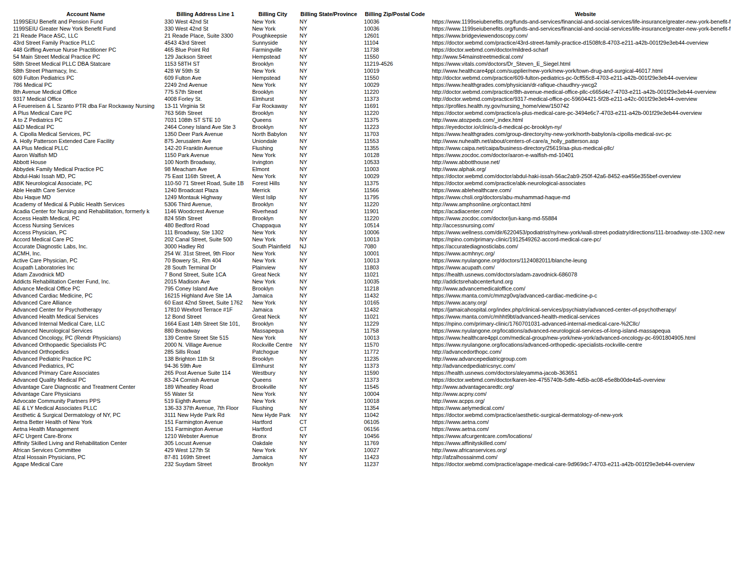| Account Name | Billing Address Line 1 | Billing City | Billing State/Province | Billing Zip/Postal Code | Website |
| --- | --- | --- | --- | --- | --- |
| 1199SEIU Benefit and Pension Fund | 330 West 42nd St | New York | NY | 10036 | https://www.1199seiubenefits.org/funds-and-services/financial-and-social-services/life-insurance/greater-new-york-benefit-f |
| 1199SEIU Greater New York Benefit Fund | 330 West 42nd St | New York | NY | 10036 | https://www.1199seiubenefits.org/funds-and-services/financial-and-social-services/life-insurance/greater-new-york-benefit-f |
| 21 Reade Place ASC, LLC | 21 Reade Place, Suite 3300 | Poughkeepsie | NY | 12601 | https://www.bridgeviewendoscopy.com/ |
| 43rd Street Family Practice PLLC | 4543 43rd Street | Sunnyside | NY | 11104 | https://doctor.webmd.com/practice/43rd-street-family-practice-d1508fc8-4703-e211-a42b-001f29e3eb44-overview |
| 448 Griffing Avenue Nurse Practitioner PC | 465 Blue Point Rd | Farmingville | NY | 11738 | https://doctor.webmd.com/doctor/mildred-scharf |
| 54 Main Street Medical Practice PC | 129 Jackson Street | Hempstead | NY | 11550 | http://www.54mainstreetmedical.com/ |
| 58th Street Medical PLLC DBA Statcare | 1153 58TH ST | Brooklyn | NY | 11219-4526 | https://www.vitals.com/doctors/Dr_Steven_E_Siegel.html |
| 58th Street Pharmacy, Inc. | 428 W 59th St | New York | NY | 10019 | http://www.healthcare4ppl.com/supplier/new-york/new-york/town-drug-and-surgical-46017.html |
| 609 Fulton Pediatrics PC | 609 Fulton Ave | Hempstead | NY | 11550 | http://doctor.webmd.com/practice/609-fulton-pediatrics-pc-0cff55c8-4703-e211-a42b-001f29e3eb44-overview |
| 786 Medical PC | 2249 2nd Avenue | New York | NY | 10029 | https://www.healthgrades.com/physician/dr-rafique-chaudhry-ywcg2 |
| 8th Avenue Medical Office | 775 57th Street | Brooklyn | NY | 11220 | http://doctor.webmd.com/practice/8th-avenue-medical-office-pllc-c665d4c7-4703-e211-a42b-001f29e3eb44-overview |
| 9317 Medical Office | 4008 Forley St. | Elmhurst | NY | 11373 | http://doctor.webmd.com/practice/9317-medical-office-pc-59604421-5f28-e211-a42c-001f29e3eb44-overview |
| A Feuereisen & L Szanto PTR dba Far Rockaway Nursing | 13-11 Virginia St | Far Rockaway | NY | 11691 | https://profiles.health.ny.gov/nursing_home/view/150742 |
| A Plus Medical Care PC | 763 56th Street | Brooklyn | NY | 11220 | https://doctor.webmd.com/practice/a-plus-medical-care-pc-3494e6c7-4703-e211-a42b-001f29e3eb44-overview |
| A to Z Pediatrics PC | 7031 108th ST STE 10 | Queens | NY | 11375 | http://www.atozpeds.com/_index.html |
| A&D Medical PC | 2464 Coney Island Ave Ste 3 | Brooklyn | NY | 11223 | https://eyedoctor.io/clinic/a-d-medical-pc-brooklyn-ny/ |
| A. Cipolla Medical Services, PC | 1350 Deer Park Avenue | North Babylon | NY | 11703 | https://www.healthgrades.com/group-directory/ny-new-york/north-babylon/a-cipolla-medical-svc-pc |
| A. Holly Patterson Extended Care Facility | 875 Jerusalem Ave | Uniondale | NY | 11553 | http://www.nuhealth.net/about/centers-of-care/a_holly_patterson.asp |
| AA Plus Medical PLLC | 142-20 Franklin Avenue | Flushing | NY | 11355 | https://www.caipa.net/caipa/business-directory/25619/aa-plus-medical-pllc/ |
| Aaron Walfish MD | 1150 Park Avenue | New York | NY | 10128 | https://www.zocdoc.com/doctor/aaron-e-walfish-md-10401 |
| Abbott House | 100 North Broadway, | Irvington | NY | 10533 | http://www.abbotthouse.net/ |
| Abbydek Family Medical Practice PC | 98 Meacham Ave | Elmont | NY | 11003 | http://www.alphak.org/ |
| Abdul-Haki Issah MD, PC | 75 East 116th Street, A | New York | NY | 10029 | https://doctor.webmd.com/doctor/abdul-haki-issah-56ac2ab9-250f-42a6-8452-ea456e355bef-overview |
| ABK Neurological Associate, PC | 110-50 71 Street Road, Suite 1B | Forest Hills | NY | 11375 | https://doctor.webmd.com/practice/abk-neurological-associates |
| Able Health Care Service | 1240 Broadcast Plaza | Merrick | NY | 11566 | https://www.ablehealthcare.com/ |
| Abu Haque MD | 1249 Montauk Highway | West Islip | NY | 11795 | https://www.chsli.org/doctors/abu-muhammad-haque-md |
| Academy of Medical & Public Health Services | 5306 Third Avenue, | Brooklyn | NY | 11220 | http://www.amphsonline.org/contact.html |
| Acadia Center for Nursing and Rehabilitation, formerly k | 1146 Woodcrest Avenue | Riverhead | NY | 11901 | https://acadiacenter.com/ |
| Access Health Medical, PC | 824 55th Street | Brooklyn | NY | 11220 | https://www.zocdoc.com/doctor/jun-kang-md-55884 |
| Access Nursing Services | 480 Bedford Road | Chappaqua | NY | 10514 | http://accessnursing.com/ |
| Access Physician, PC | 111 Broadway, Ste 1302 | New York | NY | 10006 | https://www.wellness.com/dir/6220453/podiatrist/ny/new-york/wall-street-podiatry/directions/111-broadway-ste-1302-new |
| Accord Medical Care PC | 202 Canal Street, Suite 500 | New York | NY | 10013 | https://npino.com/primary-clinic/1912549262-accord-medical-care-pc/ |
| Accurate Diagnostic Labs, Inc. | 3000 Hadley Rd | South Plainfield | NJ | 7080 | https://accuratediagnosticlabs.com/ |
| ACMH, Inc. | 254 W. 31st Street, 9th Floor | New York | NY | 10001 | https://www.acmhnyc.org/ |
| Active Care Physician, PC | 70 Bowery St., Rm 404 | New York | NY | 10013 | https://www.nyulangone.org/doctors/1124082011/blanche-leung |
| Acupath Laboratories Inc | 28 South Terminal Dr | Plainview | NY | 11803 | https://www.acupath.com/ |
| Adam Zavodnick MD | 7 Bond Street, Suite 1CA | Great Neck | NY | 11021 | https://health.usnews.com/doctors/adam-zavodnick-686078 |
| Addicts Rehabilitation Center Fund, Inc. | 2015 Madison Ave | New York | NY | 10035 | http://addictsrehabcenterfund.org |
| Advance Medical Office PC | 795 Coney Island Ave | Brooklyn | NY | 11218 | http://www.advancemedicaloffice.com/ |
| Advanced Cardiac Medicine, PC | 16215 Highland Ave Ste 1A | Jamaica | NY | 11432 | https://www.manta.com/c/mmzg0vq/advanced-cardiac-medicine-p-c |
| Advanced Care Alliance | 60 East 42nd Street, Suite 1762 | New York | NY | 10165 | https://www.acany.org/ |
| Advanced Center for Psychotherapy | 17810 Wexford Terrace #1F | Jamaica | NY | 11432 | https://jamaicahospital.org/index.php/clinical-services/psychiatry/advanced-center-of-psychotherapy/ |
| Advanced Health Medical Services | 12 Bond Street | Great Neck | NY | 11021 | https://www.manta.com/c/mhht9bt/advanced-health-medical-services |
| Advanced Internal Medical Care, LLC | 1664 East 14th Street Ste 101, | Brooklyn | NY | 11229 | https://npino.com/primary-clinic/1760701031-advanced-internal-medical-care-%2Cllc/ |
| Advanced Neurological Services | 880 Broadway | Massapequa | NY | 11758 | https://www.nyulangone.org/locations/advanced-neurological-services-of-long-island-massapequa |
| Advanced Oncology, PC (Rendr Physicians) | 139 Centre Street Ste 515 | New York | NY | 10013 | https://www.healthcare4ppl.com/medical-group/new-york/new-york/advanced-oncology-pc-6901804905.html |
| Advanced Orthopaedic Specialists PC | 2000 N. Village Avenue | Rockville Centre | NY | 11570 | https://www.nyulangone.org/locations/advanced-orthopedic-specialists-rockville-centre |
| Advanced Orthopedics | 285 Sills Road | Patchogue | NY | 11772 | http://advancedorthopc.com/ |
| Advanced Pediatric Practice PC | 138 Brighton 11th St | Brooklyn | NY | 11235 | http://www.advancepediatricgroup.com |
| Advanced Pediatrics, PC | 94-36 59th Ave | Elmhurst | NY | 11373 | http://advancedpediatricsnyc.com/ |
| Advanced Primary Care Associates | 265 Post Avenue Suite 114 | Westbury | NY | 11590 | https://health.usnews.com/doctors/aleyamma-jacob-363651 |
| Advanced Quality Medical PC | 83-24 Cornish Avenue | Queens | NY | 11373 | https://doctor.webmd.com/doctor/karen-lee-4755740b-5dfe-4d5b-ac08-e5e8b00de4a5-overview |
| Advantage Care Diagnostic and Treatment Center | 189 Wheatley Road | Brookville | NY | 11545 | http://www.advantagecaredtc.org/ |
| Advantage Care Physicians | 55 Water St | New York | NY | 10004 | http://www.acpny.com/ |
| Advocate Community Partners PPS | 519 Eighth Avenue | New York | NY | 10018 | http://www.acpps.org/ |
| AE & LY Medical Associates PLLC | 136-33 37th Avenue, 7th Floor | Flushing | NY | 11354 | https://www.aelymedical.com/ |
| Aesthetic & Surgical Dermatology of NY, PC | 3111 New Hyde Park Rd | New Hyde Park | NY | 11042 | https://doctor.webmd.com/practice/aesthetic-surgical-dermatology-of-new-york |
| Aetna Better Health of New York | 151 Farmington Avenue | Hartford | CT | 06105 | https://www.aetna.com/ |
| Aetna Health Management | 151 Farmington Avenue | Hartford | CT | 06156 | https://www.aetna.com/ |
| AFC Urgent Care-Bronx | 1210 Webster Avenue | Bronx | NY | 10456 | https://www.afcurgentcare.com/locations/ |
| Affinity Skilled Living and Rehabilitation Center | 305 Locust Avenue | Oakdale | NY | 11769 | https://www.affinityskilled.com/ |
| African Services Committee | 429 West 127th St | New York | NY | 10027 | http://www.africanservices.org/ |
| Afzal Hossain Physicians, PC | 87-81 169th Street | Jamaica | NY | 11423 | http://afzalhossainmd.com/ |
| Agape Medical Care | 232 Suydam Street | Brooklyn | NY | 11237 | https://doctor.webmd.com/practice/agape-medical-care-9d969dc7-4703-e211-a42b-001f29e3eb44-overview |